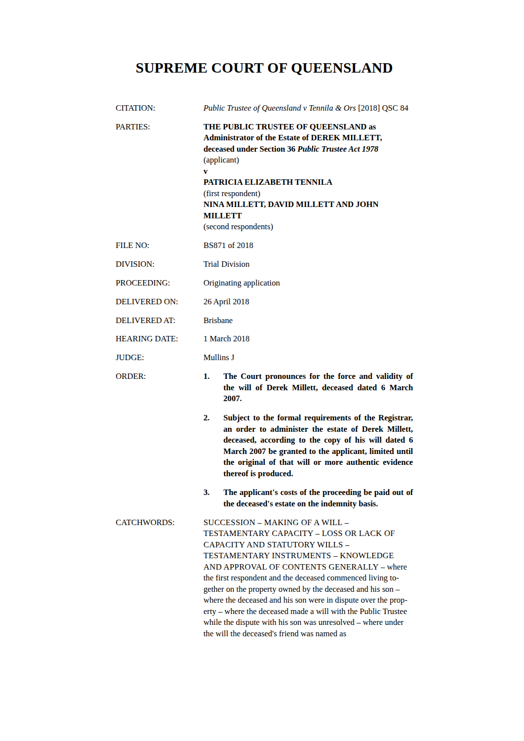SUPREME COURT OF QUEENSLAND
| CITATION: | Public Trustee of Queensland v Tennila & Ors [2018] QSC 84 |
| PARTIES: | THE PUBLIC TRUSTEE OF QUEENSLAND as Administrator of the Estate of DEREK MILLETT, deceased under Section 36 Public Trustee Act 1978 (applicant) v PATRICIA ELIZABETH TENNILA (first respondent) NINA MILLETT, DAVID MILLETT AND JOHN MILLETT (second respondents) |
| FILE NO: | BS871 of 2018 |
| DIVISION: | Trial Division |
| PROCEEDING: | Originating application |
| DELIVERED ON: | 26 April 2018 |
| DELIVERED AT: | Brisbane |
| HEARING DATE: | 1 March 2018 |
| JUDGE: | Mullins J |
| ORDER: | The Court pronounces for the force and validity of the will of Derek Millett, deceased dated 6 March 2007. Subject to the formal requirements of the Registrar, an order to administer the estate of Derek Millett, deceased, according to the copy of his will dated 6 March 2007 be granted to the applicant, limited until the original of that will or more authentic evidence thereof is produced. The applicant's costs of the proceeding be paid out of the deceased's estate on the indemnity basis. |
| CATCHWORDS: | SUCCESSION – MAKING OF A WILL – TESTAMENTARY CAPACITY – LOSS OR LACK OF CAPACITY AND STATUTORY WILLS – TESTAMENTARY INSTRUMENTS – KNOWLEDGE AND APPROVAL OF CONTENTS GENERALLY – where the first respondent and the deceased commenced living together on the property owned by the deceased and his son – where the deceased and his son were in dispute over the property – where the deceased made a will with the Public Trustee while the dispute with his son was unresolved – where under the will the deceased's friend was named as |